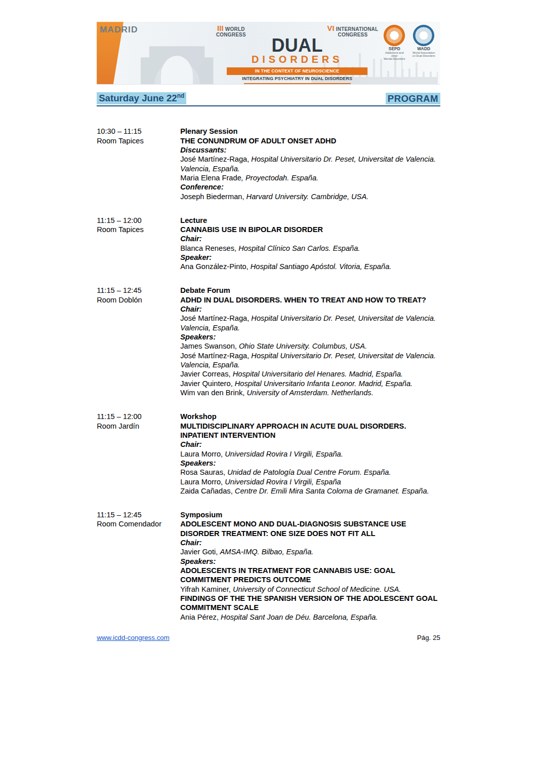MADRID
III WORLD
CONGRESS VI INTERNATIONAL
CONGRESS
DUAL
DISORDERS
IN THE CONTEXT OF NEUROSCIENCE
INTEGRATING PSYCHIATRY IN DUAL DISORDERS
19 - 22 JUNE 2019 • MADRID - SPAIN
SEPD
Addictions and other
Mental Disorders
WADD
World Association
on Dual Disorders
Saturday June 22nd
PROGRAM
| 10:30 – 11:15 Room Tapices | Plenary Session THE CONUNDRUM OF ADULT ONSET ADHD Discussants: José Martínez-Raga, Hospital Universitario Dr. Peset, Universitat de Valencia. Valencia, España. Maria Elena Frade , Proyectodah. España. Conference: Joseph Biederman, Harvard University. Cambridge, USA. |
| 11:15 – 12:00 Room Tapices | Lecture CANNABIS USE IN BIPOLAR DISORDER Chair: Blanca Reneses, Hospital Clínico San Carlos. España. Speaker: Ana González-Pinto, Hospital Santiago Apóstol. Vitoria, España. |
| 11:15 – 12:45 Room Doblón | Debate Forum ADHD IN DUAL DISORDERS. WHEN TO TREAT AND HOW TO TREAT? Chair: José Martínez-Raga, Hospital Universitario Dr. Peset, Universitat de Valencia. Valencia, España. Speakers: James Swanson, Ohio State University. Columbus, USA. José Martínez-Raga, Hospital Universitario Dr. Peset, Universitat de Valencia. Valencia, España. Javier Correas, Hospital Universitario del Henares. Madrid, España. Javier Quintero, Hospital Universitario Infanta Leonor. Madrid, España. Wim van den Brink, University of Amsterdam. Netherlands. |
| 11:15 – 12:00 Room Jardín | Workshop MULTIDISCIPLINARY APPROACH IN ACUTE DUAL DISORDERS. INPATIENT INTERVENTION Chair: Laura Morro, Universidad Rovira I Virgili, España. Speakers: Rosa Sauras, Unidad de Patología Dual Centre Forum. España. Laura Morro, Universidad Rovira I Virgili, España Zaida Cañadas, Centre Dr. Emili Mira Santa Coloma de Gramanet. España. |
| 11:15 – 12:45 Room Comendador | Symposium ADOLESCENT MONO AND DUAL-DIAGNOSIS SUBSTANCE USE DISORDER TREATMENT: ONE SIZE DOES NOT FIT ALL Chair: Javier Goti, AMSA-IMQ. Bilbao, España. Speakers: ADOLESCENTS IN TREATMENT FOR CANNABIS USE: GOAL COMMITMENT PREDICTS OUTCOME Yifrah Kaminer, University of Connecticut School of Medicine. USA. FINDINGS OF THE THE SPANISH VERSION OF THE ADOLESCENT GOAL COMMITMENT SCALE Ania Pérez, Hospital Sant Joan de Déu. Barcelona, España. |
www.icdd-congress.com
Pág. 25